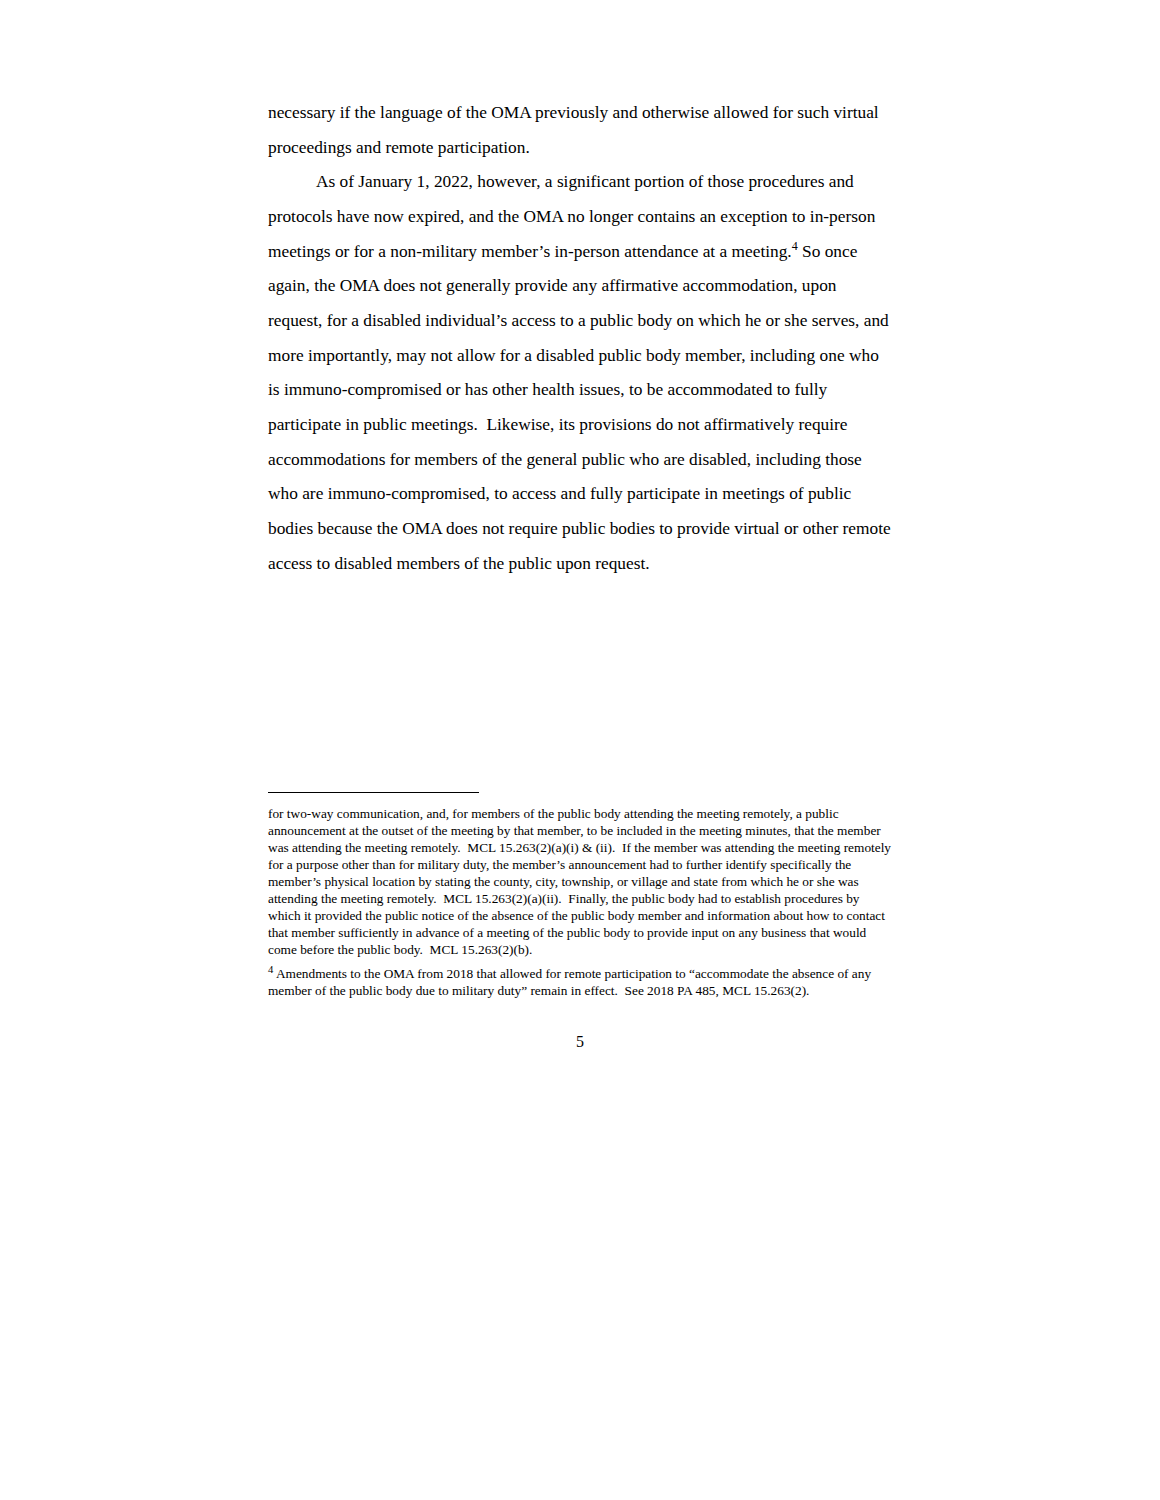necessary if the language of the OMA previously and otherwise allowed for such virtual proceedings and remote participation.
As of January 1, 2022, however, a significant portion of those procedures and protocols have now expired, and the OMA no longer contains an exception to in-person meetings or for a non-military member’s in-person attendance at a meeting.4 So once again, the OMA does not generally provide any affirmative accommodation, upon request, for a disabled individual’s access to a public body on which he or she serves, and more importantly, may not allow for a disabled public body member, including one who is immuno-compromised or has other health issues, to be accommodated to fully participate in public meetings. Likewise, its provisions do not affirmatively require accommodations for members of the general public who are disabled, including those who are immuno-compromised, to access and fully participate in meetings of public bodies because the OMA does not require public bodies to provide virtual or other remote access to disabled members of the public upon request.
for two-way communication, and, for members of the public body attending the meeting remotely, a public announcement at the outset of the meeting by that member, to be included in the meeting minutes, that the member was attending the meeting remotely. MCL 15.263(2)(a)(i) & (ii). If the member was attending the meeting remotely for a purpose other than for military duty, the member’s announcement had to further identify specifically the member’s physical location by stating the county, city, township, or village and state from which he or she was attending the meeting remotely. MCL 15.263(2)(a)(ii). Finally, the public body had to establish procedures by which it provided the public notice of the absence of the public body member and information about how to contact that member sufficiently in advance of a meeting of the public body to provide input on any business that would come before the public body. MCL 15.263(2)(b).
4 Amendments to the OMA from 2018 that allowed for remote participation to “accommodate the absence of any member of the public body due to military duty” remain in effect. See 2018 PA 485, MCL 15.263(2).
5